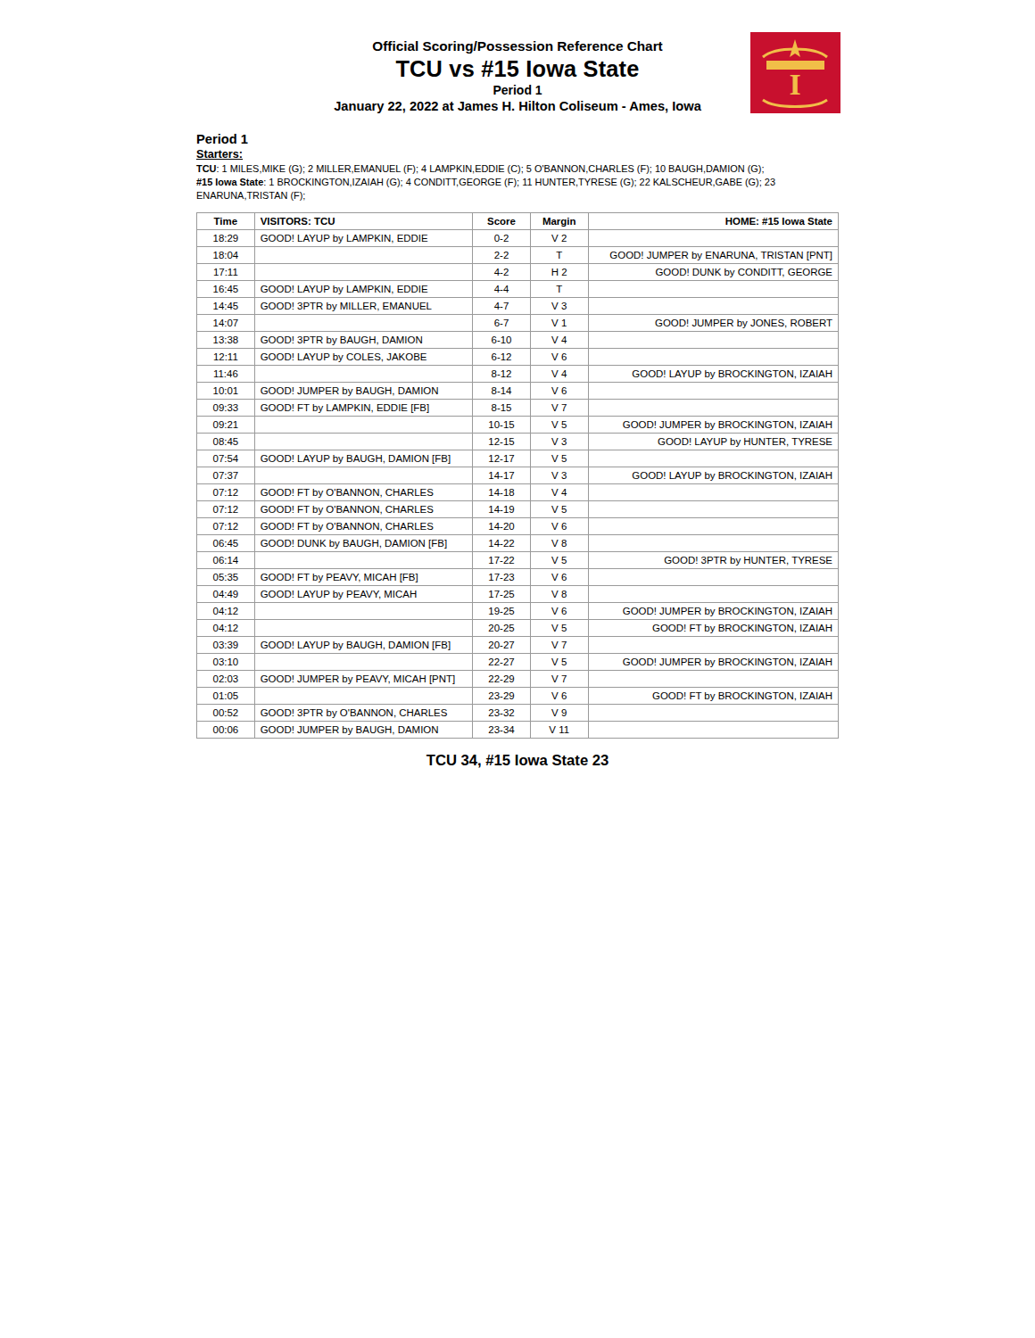I S
Official Scoring/Possession Reference Chart
TCU vs #15 Iowa State
Period 1
January 22, 2022 at James H. Hilton Coliseum - Ames, Iowa
Period 1
Starters:
TCU: 1 MILES,MIKE (G); 2 MILLER,EMANUEL (F); 4 LAMPKIN,EDDIE (C); 5 O'BANNON,CHARLES (F); 10 BAUGH,DAMION (G);
#15 Iowa State: 1 BROCKINGTON,IZAIAH (G); 4 CONDITT,GEORGE (F); 11 HUNTER,TYRESE (G); 22 KALSCHEUR,GABE (G); 23 ENARUNA,TRISTAN (F);
| Time | VISITORS: TCU | Score | Margin | HOME: #15 Iowa State |
| --- | --- | --- | --- | --- |
| 18:29 | GOOD! LAYUP by LAMPKIN, EDDIE | 0-2 | V 2 | |
| 18:04 | | 2-2 | T | GOOD! JUMPER by ENARUNA, TRISTAN [PNT] |
| 17:11 | | 4-2 | H 2 | GOOD! DUNK by CONDITT, GEORGE |
| 16:45 | GOOD! LAYUP by LAMPKIN, EDDIE | 4-4 | T | |
| 14:45 | GOOD! 3PTR by MILLER, EMANUEL | 4-7 | V 3 | |
| 14:07 | | 6-7 | V 1 | GOOD! JUMPER by JONES, ROBERT |
| 13:38 | GOOD! 3PTR by BAUGH, DAMION | 6-10 | V 4 | |
| 12:11 | GOOD! LAYUP by COLES, JAKOBE | 6-12 | V 6 | |
| 11:46 | | 8-12 | V 4 | GOOD! LAYUP by BROCKINGTON, IZAIAH |
| 10:01 | GOOD! JUMPER by BAUGH, DAMION | 8-14 | V 6 | |
| 09:33 | GOOD! FT by LAMPKIN, EDDIE [FB] | 8-15 | V 7 | |
| 09:21 | | 10-15 | V 5 | GOOD! JUMPER by BROCKINGTON, IZAIAH |
| 08:45 | | 12-15 | V 3 | GOOD! LAYUP by HUNTER, TYRESE |
| 07:54 | GOOD! LAYUP by BAUGH, DAMION [FB] | 12-17 | V 5 | |
| 07:37 | | 14-17 | V 3 | GOOD! LAYUP by BROCKINGTON, IZAIAH |
| 07:12 | GOOD! FT by O'BANNON, CHARLES | 14-18 | V 4 | |
| 07:12 | GOOD! FT by O'BANNON, CHARLES | 14-19 | V 5 | |
| 07:12 | GOOD! FT by O'BANNON, CHARLES | 14-20 | V 6 | |
| 06:45 | GOOD! DUNK by BAUGH, DAMION [FB] | 14-22 | V 8 | |
| 06:14 | | 17-22 | V 5 | GOOD! 3PTR by HUNTER, TYRESE |
| 05:35 | GOOD! FT by PEAVY, MICAH [FB] | 17-23 | V 6 | |
| 04:49 | GOOD! LAYUP by PEAVY, MICAH | 17-25 | V 8 | |
| 04:12 | | 19-25 | V 6 | GOOD! JUMPER by BROCKINGTON, IZAIAH |
| 04:12 | | 20-25 | V 5 | GOOD! FT by BROCKINGTON, IZAIAH |
| 03:39 | GOOD! LAYUP by BAUGH, DAMION [FB] | 20-27 | V 7 | |
| 03:10 | | 22-27 | V 5 | GOOD! JUMPER by BROCKINGTON, IZAIAH |
| 02:03 | GOOD! JUMPER by PEAVY, MICAH [PNT] | 22-29 | V 7 | |
| 01:05 | | 23-29 | V 6 | GOOD! FT by BROCKINGTON, IZAIAH |
| 00:52 | GOOD! 3PTR by O'BANNON, CHARLES | 23-32 | V 9 | |
| 00:06 | GOOD! JUMPER by BAUGH, DAMION | 23-34 | V 11 | |
TCU 34, #15 Iowa State 23